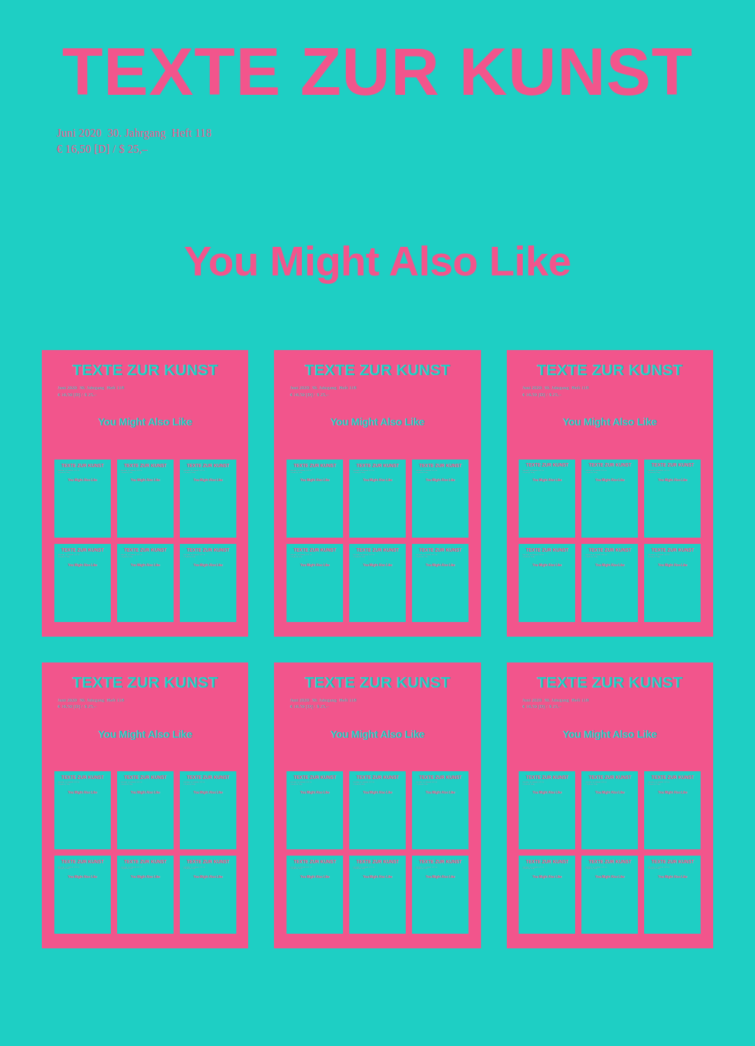Texte zur Kunst
Juni 2020 30. Jahrgang Heft 118 € 16,50 [D] / $ 25,–
You Might Also Like
Texte zur Kunst
Juni 2020 30. Jahrgang Heft 118 € 16,50 [D] / $ 25,–
You Might Also Like
Texte zur Kunst
Juni 2020 30. Jahrgang Heft 118€ 16,50 [D] / $ 25,–
You Might Also Like
Texte zur Kunst
Juni 2020 30. Jahrgang Heft 118€ 16,50 [D] / $ 25,–
You Might Also Like
Texte zur Kunst
Juni 2020 30. Jahrgang Heft 118€ 16,50 [D] / $ 25,–
You Might Also Like
Texte zur Kunst
Juni 2020 30. Jahrgang Heft 118€ 16,50 [D] / $ 25,–
You Might Also Like
Texte zur Kunst
Juni 2020 30. Jahrgang Heft 118€ 16,50 [D] / $ 25,–
You Might Also Like
Texte zur Kunst
Juni 2020 30. Jahrgang Heft 118€ 16,50 [D] / $ 25,–
You Might Also Like
Texte zur Kunst
Juni 2020 30. Jahrgang Heft 118 € 16,50 [D] / $ 25,–
You Might Also Like
Texte zur Kunst
Juni 2020 30. Jahrgang Heft 118€ 16,50 [D] / $ 25,–
You Might Also Like
Texte zur Kunst
Juni 2020 30. Jahrgang Heft 118€ 16,50 [D] / $ 25,–
You Might Also Like
Texte zur Kunst
Juni 2020 30. Jahrgang Heft 118€ 16,50 [D] / $ 25,–
You Might Also Like
Texte zur Kunst
Juni 2020 30. Jahrgang Heft 118€ 16,50 [D] / $ 25,–
You Might Also Like
Texte zur Kunst
Juni 2020 30. Jahrgang Heft 118€ 16,50 [D] / $ 25,–
You Might Also Like
Texte zur Kunst
Juni 2020 30. Jahrgang Heft 118€ 16,50 [D] / $ 25,–
You Might Also Like
Texte zur Kunst
Juni 2020 30. Jahrgang Heft 118 € 16,50 [D] / $ 25,–
You Might Also Like
Texte zur Kunst
Juni 2020 30. Jahrgang Heft 118€ 16,50 [D] / $ 25,–
You Might Also Like
Texte zur Kunst
Juni 2020 30. Jahrgang Heft 118€ 16,50 [D] / $ 25,–
You Might Also Like
Texte zur Kunst
Juni 2020 30. Jahrgang Heft 118€ 16,50 [D] / $ 25,–
You Might Also Like
Texte zur Kunst
Juni 2020 30. Jahrgang Heft 118€ 16,50 [D] / $ 25,–
You Might Also Like
Texte zur Kunst
Juni 2020 30. Jahrgang Heft 118€ 16,50 [D] / $ 25,–
You Might Also Like
Texte zur Kunst
Juni 2020 30. Jahrgang Heft 118€ 16,50 [D] / $ 25,–
You Might Also Like
Texte zur Kunst
Juni 2020 30. Jahrgang Heft 118 € 16,50 [D] / $ 25,–
You Might Also Like
Texte zur Kunst
Juni 2020 30. Jahrgang Heft 118€ 16,50 [D] / $ 25,–
You Might Also Like
Texte zur Kunst
Juni 2020 30. Jahrgang Heft 118€ 16,50 [D] / $ 25,–
You Might Also Like
Texte zur Kunst
Juni 2020 30. Jahrgang Heft 118€ 16,50 [D] / $ 25,–
You Might Also Like
Texte zur Kunst
Juni 2020 30. Jahrgang Heft 118€ 16,50 [D] / $ 25,–
You Might Also Like
Texte zur Kunst
Juni 2020 30. Jahrgang Heft 118€ 16,50 [D] / $ 25,–
You Might Also Like
Texte zur Kunst
Juni 2020 30. Jahrgang Heft 118€ 16,50 [D] / $ 25,–
You Might Also Like
Texte zur Kunst
Juni 2020 30. Jahrgang Heft 118 € 16,50 [D] / $ 25,–
You Might Also Like
Texte zur Kunst
Juni 2020 30. Jahrgang Heft 118€ 16,50 [D] / $ 25,–
You Might Also Like
Texte zur Kunst
Juni 2020 30. Jahrgang Heft 118€ 16,50 [D] / $ 25,–
You Might Also Like
Texte zur Kunst
Juni 2020 30. Jahrgang Heft 118€ 16,50 [D] / $ 25,–
You Might Also Like
Texte zur Kunst
Juni 2020 30. Jahrgang Heft 118€ 16,50 [D] / $ 25,–
You Might Also Like
Texte zur Kunst
Juni 2020 30. Jahrgang Heft 118€ 16,50 [D] / $ 25,–
You Might Also Like
Texte zur Kunst
Juni 2020 30. Jahrgang Heft 118€ 16,50 [D] / $ 25,–
You Might Also Like
Texte zur Kunst
Juni 2020 30. Jahrgang Heft 118 € 16,50 [D] / $ 25,–
You Might Also Like
Texte zur Kunst
Juni 2020 30. Jahrgang Heft 118€ 16,50 [D] / $ 25,–
You Might Also Like
Texte zur Kunst
Juni 2020 30. Jahrgang Heft 118€ 16,50 [D] / $ 25,–
You Might Also Like
Texte zur Kunst
Juni 2020 30. Jahrgang Heft 118€ 16,50 [D] / $ 25,–
You Might Also Like
Texte zur Kunst
Juni 2020 30. Jahrgang Heft 118€ 16,50 [D] / $ 25,–
You Might Also Like
Texte zur Kunst
Juni 2020 30. Jahrgang Heft 118€ 16,50 [D] / $ 25,–
You Might Also Like
Texte zur Kunst
Juni 2020 30. Jahrgang Heft 118€ 16,50 [D] / $ 25,–
You Might Also Like